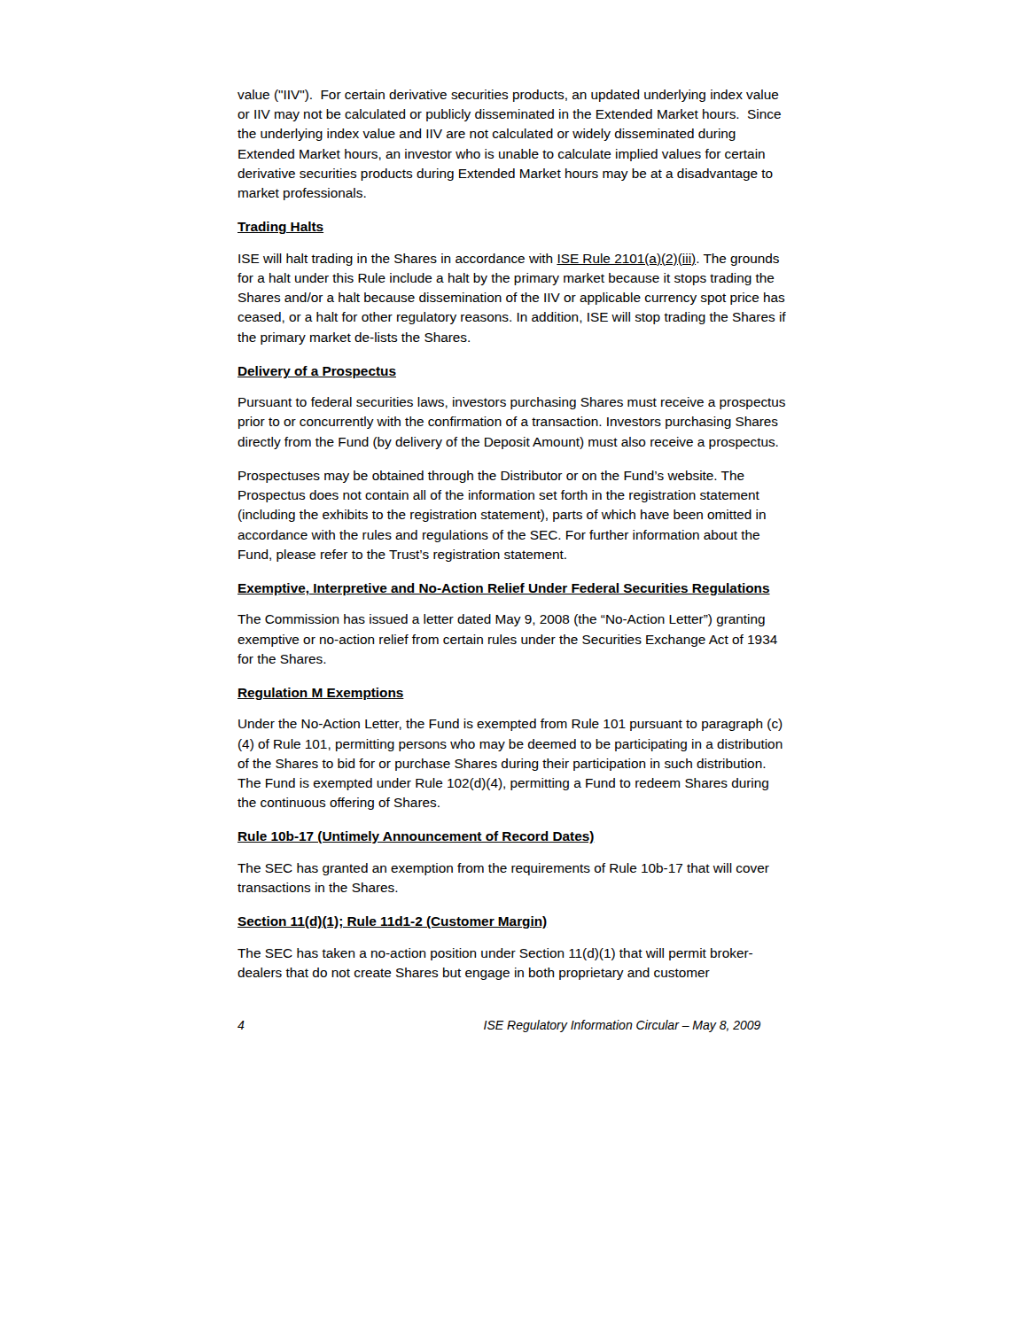value ("IIV"). For certain derivative securities products, an updated underlying index value or IIV may not be calculated or publicly disseminated in the Extended Market hours. Since the underlying index value and IIV are not calculated or widely disseminated during Extended Market hours, an investor who is unable to calculate implied values for certain derivative securities products during Extended Market hours may be at a disadvantage to market professionals.
Trading Halts
ISE will halt trading in the Shares in accordance with ISE Rule 2101(a)(2)(iii). The grounds for a halt under this Rule include a halt by the primary market because it stops trading the Shares and/or a halt because dissemination of the IIV or applicable currency spot price has ceased, or a halt for other regulatory reasons. In addition, ISE will stop trading the Shares if the primary market de-lists the Shares.
Delivery of a Prospectus
Pursuant to federal securities laws, investors purchasing Shares must receive a prospectus prior to or concurrently with the confirmation of a transaction. Investors purchasing Shares directly from the Fund (by delivery of the Deposit Amount) must also receive a prospectus.
Prospectuses may be obtained through the Distributor or on the Fund’s website. The Prospectus does not contain all of the information set forth in the registration statement (including the exhibits to the registration statement), parts of which have been omitted in accordance with the rules and regulations of the SEC. For further information about the Fund, please refer to the Trust’s registration statement.
Exemptive, Interpretive and No-Action Relief Under Federal Securities Regulations
The Commission has issued a letter dated May 9, 2008 (the “No-Action Letter”) granting exemptive or no-action relief from certain rules under the Securities Exchange Act of 1934 for the Shares.
Regulation M Exemptions
Under the No-Action Letter, the Fund is exempted from Rule 101 pursuant to paragraph (c)(4) of Rule 101, permitting persons who may be deemed to be participating in a distribution of the Shares to bid for or purchase Shares during their participation in such distribution. The Fund is exempted under Rule 102(d)(4), permitting a Fund to redeem Shares during the continuous offering of Shares.
Rule 10b-17 (Untimely Announcement of Record Dates)
The SEC has granted an exemption from the requirements of Rule 10b-17 that will cover transactions in the Shares.
Section 11(d)(1); Rule 11d1-2 (Customer Margin)
The SEC has taken a no-action position under Section 11(d)(1) that will permit broker-dealers that do not create Shares but engage in both proprietary and customer
4 ISE Regulatory Information Circular – May 8, 2009